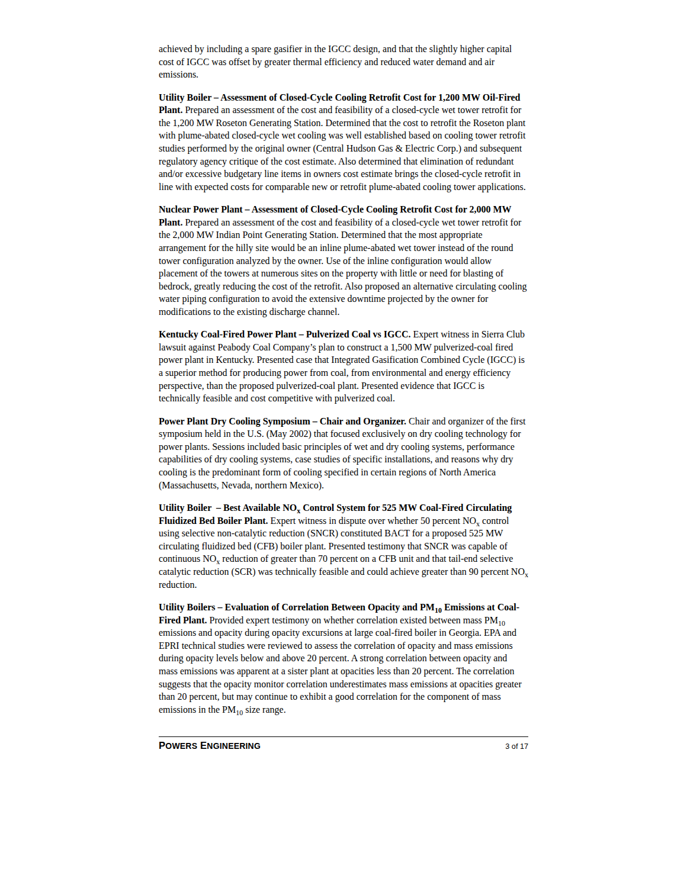achieved by including a spare gasifier in the IGCC design, and that the slightly higher capital cost of IGCC was offset by greater thermal efficiency and reduced water demand and air emissions.
Utility Boiler – Assessment of Closed-Cycle Cooling Retrofit Cost for 1,200 MW Oil-Fired Plant. Prepared an assessment of the cost and feasibility of a closed-cycle wet tower retrofit for the 1,200 MW Roseton Generating Station. Determined that the cost to retrofit the Roseton plant with plume-abated closed-cycle wet cooling was well established based on cooling tower retrofit studies performed by the original owner (Central Hudson Gas & Electric Corp.) and subsequent regulatory agency critique of the cost estimate. Also determined that elimination of redundant and/or excessive budgetary line items in owners cost estimate brings the closed-cycle retrofit in line with expected costs for comparable new or retrofit plume-abated cooling tower applications.
Nuclear Power Plant – Assessment of Closed-Cycle Cooling Retrofit Cost for 2,000 MW Plant. Prepared an assessment of the cost and feasibility of a closed-cycle wet tower retrofit for the 2,000 MW Indian Point Generating Station. Determined that the most appropriate arrangement for the hilly site would be an inline plume-abated wet tower instead of the round tower configuration analyzed by the owner. Use of the inline configuration would allow placement of the towers at numerous sites on the property with little or need for blasting of bedrock, greatly reducing the cost of the retrofit. Also proposed an alternative circulating cooling water piping configuration to avoid the extensive downtime projected by the owner for modifications to the existing discharge channel.
Kentucky Coal-Fired Power Plant – Pulverized Coal vs IGCC. Expert witness in Sierra Club lawsuit against Peabody Coal Company’s plan to construct a 1,500 MW pulverized-coal fired power plant in Kentucky. Presented case that Integrated Gasification Combined Cycle (IGCC) is a superior method for producing power from coal, from environmental and energy efficiency perspective, than the proposed pulverized-coal plant. Presented evidence that IGCC is technically feasible and cost competitive with pulverized coal.
Power Plant Dry Cooling Symposium – Chair and Organizer. Chair and organizer of the first symposium held in the U.S. (May 2002) that focused exclusively on dry cooling technology for power plants. Sessions included basic principles of wet and dry cooling systems, performance capabilities of dry cooling systems, case studies of specific installations, and reasons why dry cooling is the predominant form of cooling specified in certain regions of North America (Massachusetts, Nevada, northern Mexico).
Utility Boiler – Best Available NOx Control System for 525 MW Coal-Fired Circulating Fluidized Bed Boiler Plant. Expert witness in dispute over whether 50 percent NOx control using selective non-catalytic reduction (SNCR) constituted BACT for a proposed 525 MW circulating fluidized bed (CFB) boiler plant. Presented testimony that SNCR was capable of continuous NOx reduction of greater than 70 percent on a CFB unit and that tail-end selective catalytic reduction (SCR) was technically feasible and could achieve greater than 90 percent NOx reduction.
Utility Boilers – Evaluation of Correlation Between Opacity and PM10 Emissions at Coal-Fired Plant. Provided expert testimony on whether correlation existed between mass PM10 emissions and opacity during opacity excursions at large coal-fired boiler in Georgia. EPA and EPRI technical studies were reviewed to assess the correlation of opacity and mass emissions during opacity levels below and above 20 percent. A strong correlation between opacity and mass emissions was apparent at a sister plant at opacities less than 20 percent. The correlation suggests that the opacity monitor correlation underestimates mass emissions at opacities greater than 20 percent, but may continue to exhibit a good correlation for the component of mass emissions in the PM10 size range.
POWERS ENGINEERING
3 of 17